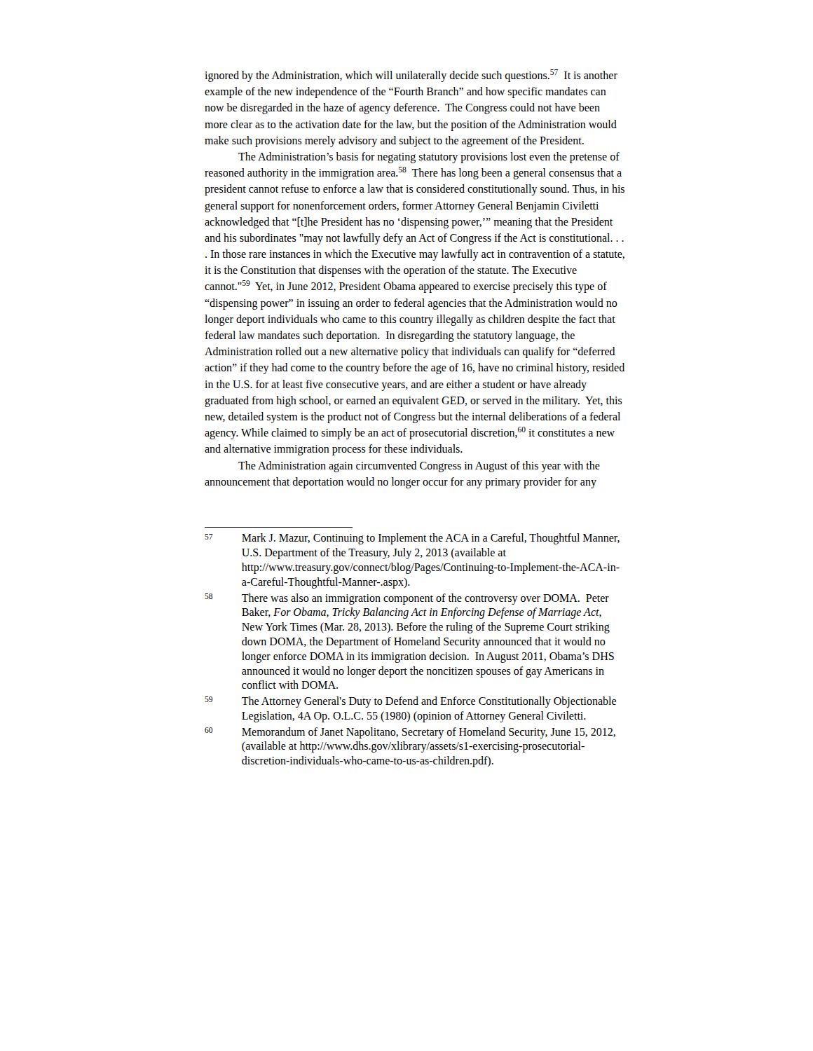ignored by the Administration, which will unilaterally decide such questions.57 It is another example of the new independence of the “Fourth Branch” and how specific mandates can now be disregarded in the haze of agency deference. The Congress could not have been more clear as to the activation date for the law, but the position of the Administration would make such provisions merely advisory and subject to the agreement of the President.
The Administration’s basis for negating statutory provisions lost even the pretense of reasoned authority in the immigration area.58 There has long been a general consensus that a president cannot refuse to enforce a law that is considered constitutionally sound. Thus, in his general support for nonenforcement orders, former Attorney General Benjamin Civiletti acknowledged that “[t]he President has no ‘dispensing power,’” meaning that the President and his subordinates "may not lawfully defy an Act of Congress if the Act is constitutional. . . . In those rare instances in which the Executive may lawfully act in contravention of a statute, it is the Constitution that dispenses with the operation of the statute. The Executive cannot."59 Yet, in June 2012, President Obama appeared to exercise precisely this type of “dispensing power” in issuing an order to federal agencies that the Administration would no longer deport individuals who came to this country illegally as children despite the fact that federal law mandates such deportation. In disregarding the statutory language, the Administration rolled out a new alternative policy that individuals can qualify for “deferred action” if they had come to the country before the age of 16, have no criminal history, resided in the U.S. for at least five consecutive years, and are either a student or have already graduated from high school, or earned an equivalent GED, or served in the military. Yet, this new, detailed system is the product not of Congress but the internal deliberations of a federal agency. While claimed to simply be an act of prosecutorial discretion,60 it constitutes a new and alternative immigration process for these individuals.
The Administration again circumvented Congress in August of this year with the announcement that deportation would no longer occur for any primary provider for any
57
Mark J. Mazur, Continuing to Implement the ACA in a Careful, Thoughtful Manner, U.S. Department of the Treasury, July 2, 2013 (available at http://www.treasury.gov/connect/blog/Pages/Continuing-to-Implement-the-ACA-in-a-Careful-Thoughtful-Manner-.aspx).
58
There was also an immigration component of the controversy over DOMA. Peter Baker, For Obama, Tricky Balancing Act in Enforcing Defense of Marriage Act, New York Times (Mar. 28, 2013). Before the ruling of the Supreme Court striking down DOMA, the Department of Homeland Security announced that it would no longer enforce DOMA in its immigration decision. In August 2011, Obama’s DHS announced it would no longer deport the noncitizen spouses of gay Americans in conflict with DOMA.
59
The Attorney General's Duty to Defend and Enforce Constitutionally Objectionable Legislation, 4A Op. O.L.C. 55 (1980) (opinion of Attorney General Civiletti.
60
Memorandum of Janet Napolitano, Secretary of Homeland Security, June 15, 2012, (available at http://www.dhs.gov/xlibrary/assets/s1-exercising-prosecutorial-discretion-individuals-who-came-to-us-as-children.pdf).